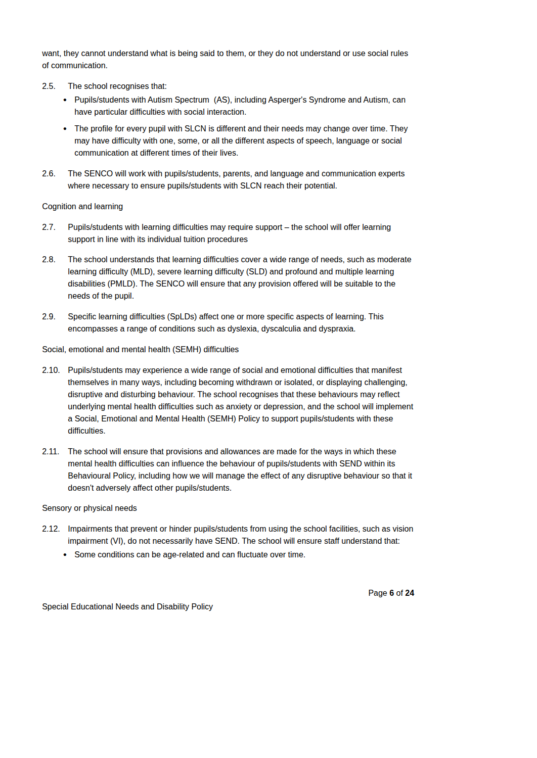want, they cannot understand what is being said to them, or they do not understand or use social rules of communication.
2.5. The school recognises that:
Pupils/students with Autism Spectrum (AS), including Asperger's Syndrome and Autism, can have particular difficulties with social interaction.
The profile for every pupil with SLCN is different and their needs may change over time. They may have difficulty with one, some, or all the different aspects of speech, language or social communication at different times of their lives.
2.6. The SENCO will work with pupils/students, parents, and language and communication experts where necessary to ensure pupils/students with SLCN reach their potential.
Cognition and learning
2.7. Pupils/students with learning difficulties may require support – the school will offer learning support in line with its individual tuition procedures
2.8. The school understands that learning difficulties cover a wide range of needs, such as moderate learning difficulty (MLD), severe learning difficulty (SLD) and profound and multiple learning disabilities (PMLD). The SENCO will ensure that any provision offered will be suitable to the needs of the pupil.
2.9. Specific learning difficulties (SpLDs) affect one or more specific aspects of learning. This encompasses a range of conditions such as dyslexia, dyscalculia and dyspraxia.
Social, emotional and mental health (SEMH) difficulties
2.10. Pupils/students may experience a wide range of social and emotional difficulties that manifest themselves in many ways, including becoming withdrawn or isolated, or displaying challenging, disruptive and disturbing behaviour. The school recognises that these behaviours may reflect underlying mental health difficulties such as anxiety or depression, and the school will implement a Social, Emotional and Mental Health (SEMH) Policy to support pupils/students with these difficulties.
2.11. The school will ensure that provisions and allowances are made for the ways in which these mental health difficulties can influence the behaviour of pupils/students with SEND within its Behavioural Policy, including how we will manage the effect of any disruptive behaviour so that it doesn't adversely affect other pupils/students.
Sensory or physical needs
2.12. Impairments that prevent or hinder pupils/students from using the school facilities, such as vision impairment (VI), do not necessarily have SEND. The school will ensure staff understand that:
Some conditions can be age-related and can fluctuate over time.
Page 6 of 24
Special Educational Needs and Disability Policy